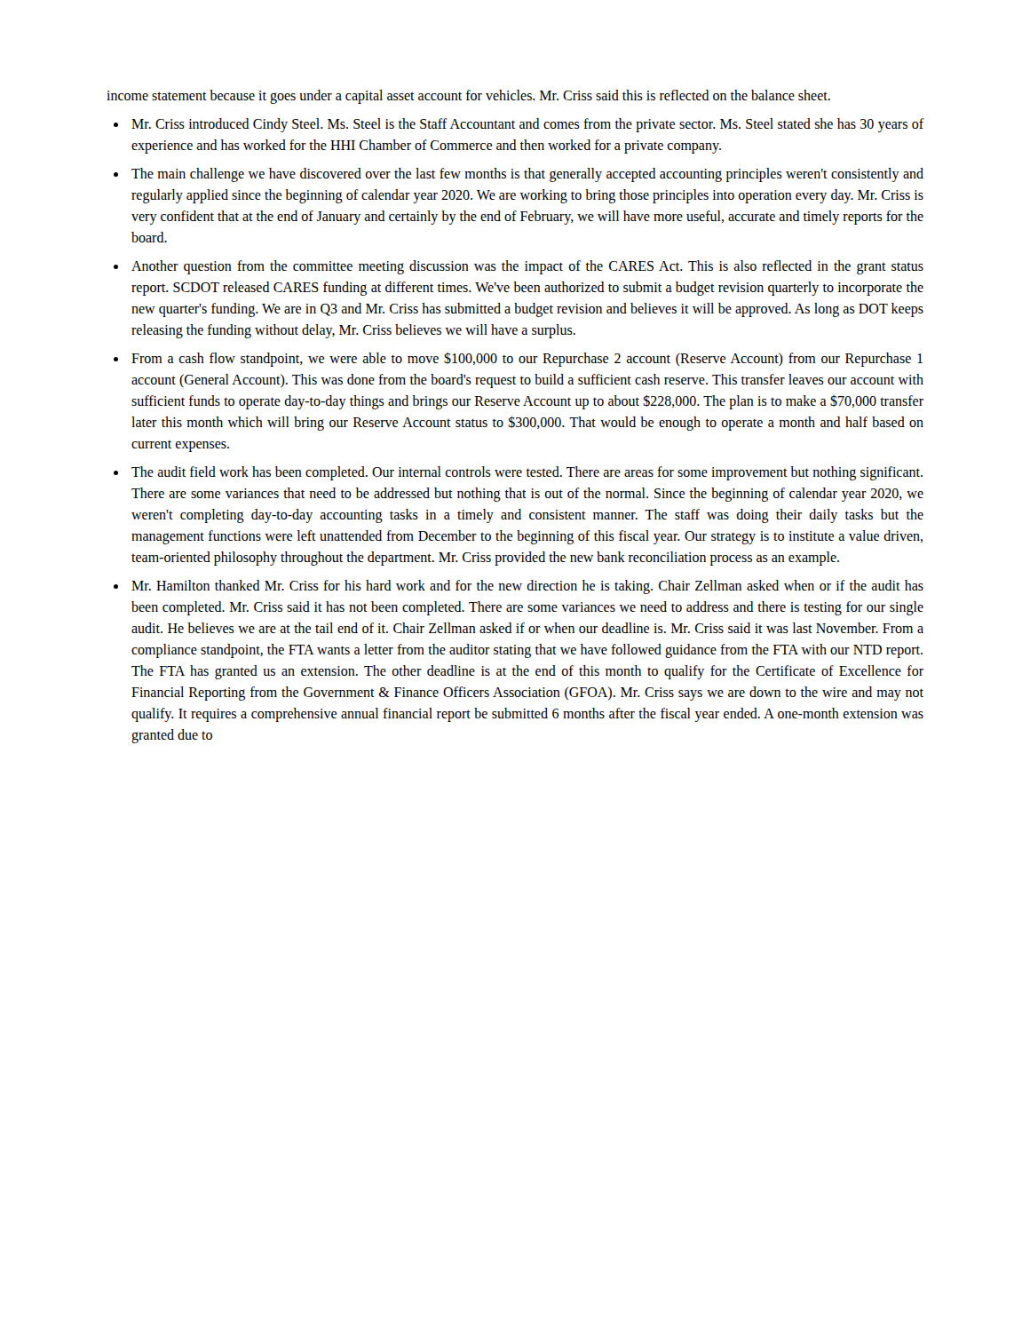income statement because it goes under a capital asset account for vehicles. Mr. Criss said this is reflected on the balance sheet.
Mr. Criss introduced Cindy Steel. Ms. Steel is the Staff Accountant and comes from the private sector. Ms. Steel stated she has 30 years of experience and has worked for the HHI Chamber of Commerce and then worked for a private company.
The main challenge we have discovered over the last few months is that generally accepted accounting principles weren't consistently and regularly applied since the beginning of calendar year 2020. We are working to bring those principles into operation every day. Mr. Criss is very confident that at the end of January and certainly by the end of February, we will have more useful, accurate and timely reports for the board.
Another question from the committee meeting discussion was the impact of the CARES Act. This is also reflected in the grant status report. SCDOT released CARES funding at different times. We've been authorized to submit a budget revision quarterly to incorporate the new quarter's funding. We are in Q3 and Mr. Criss has submitted a budget revision and believes it will be approved. As long as DOT keeps releasing the funding without delay, Mr. Criss believes we will have a surplus.
From a cash flow standpoint, we were able to move $100,000 to our Repurchase 2 account (Reserve Account) from our Repurchase 1 account (General Account). This was done from the board's request to build a sufficient cash reserve. This transfer leaves our account with sufficient funds to operate day-to-day things and brings our Reserve Account up to about $228,000. The plan is to make a $70,000 transfer later this month which will bring our Reserve Account status to $300,000. That would be enough to operate a month and half based on current expenses.
The audit field work has been completed. Our internal controls were tested. There are areas for some improvement but nothing significant. There are some variances that need to be addressed but nothing that is out of the normal. Since the beginning of calendar year 2020, we weren't completing day-to-day accounting tasks in a timely and consistent manner. The staff was doing their daily tasks but the management functions were left unattended from December to the beginning of this fiscal year. Our strategy is to institute a value driven, team-oriented philosophy throughout the department. Mr. Criss provided the new bank reconciliation process as an example.
Mr. Hamilton thanked Mr. Criss for his hard work and for the new direction he is taking. Chair Zellman asked when or if the audit has been completed. Mr. Criss said it has not been completed. There are some variances we need to address and there is testing for our single audit. He believes we are at the tail end of it. Chair Zellman asked if or when our deadline is. Mr. Criss said it was last November. From a compliance standpoint, the FTA wants a letter from the auditor stating that we have followed guidance from the FTA with our NTD report. The FTA has granted us an extension. The other deadline is at the end of this month to qualify for the Certificate of Excellence for Financial Reporting from the Government & Finance Officers Association (GFOA). Mr. Criss says we are down to the wire and may not qualify. It requires a comprehensive annual financial report be submitted 6 months after the fiscal year ended. A one-month extension was granted due to